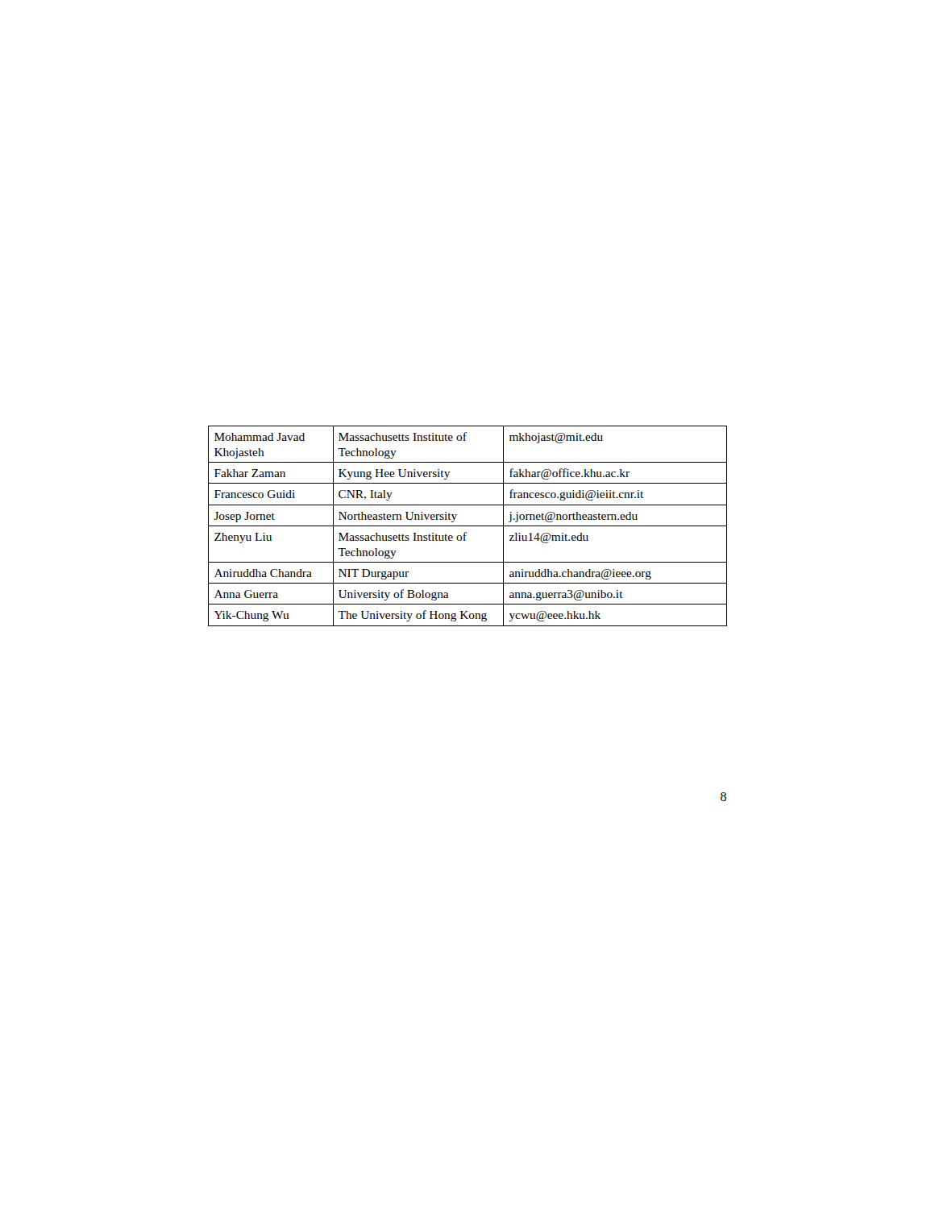| Mohammad Javad Khojasteh | Massachusetts Institute of Technology | mkhojast@mit.edu |
| Fakhar Zaman | Kyung Hee University | fakhar@office.khu.ac.kr |
| Francesco Guidi | CNR, Italy | francesco.guidi@ieiit.cnr.it |
| Josep Jornet | Northeastern University | j.jornet@northeastern.edu |
| Zhenyu Liu | Massachusetts Institute of Technology | zliu14@mit.edu |
| Aniruddha Chandra | NIT Durgapur | aniruddha.chandra@ieee.org |
| Anna Guerra | University of Bologna | anna.guerra3@unibo.it |
| Yik-Chung Wu | The University of Hong Kong | ycwu@eee.hku.hk |
8